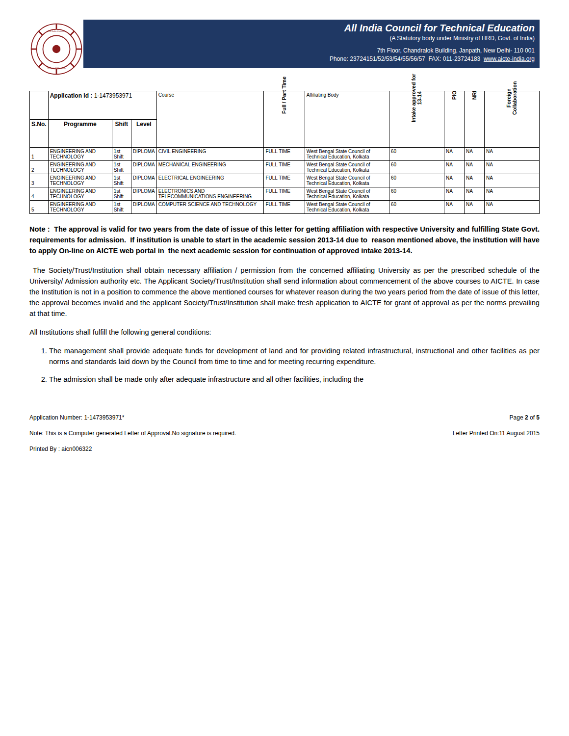All India Council Technical Education
All India Council for Technical Education
(A Statutory body under Ministry of HRD, Govt. of India)
7th Floor, Chandralok Building, Janpath, New Delhi- 110 001
Phone: 23724151/52/53/54/55/56/57 FAX: 011-23724183 www.aicte-india.org
| | Application Id : 1-1473953971 | Course | Full / Part Time | Affiliating Body | Intake approved for 13-14 | PIO | NRI | Foreign Collaboration |
| S.No. | Programme | Shift | Level |
| 1 | ENGINEERING AND TECHNOLOGY | 1st Shift | DIPLOMA | CIVIL ENGINEERING | FULL TIME | West Bengal State Council of Technical Education, Kolkata | 60 | NA | NA | NA |
| 2 | ENGINEERING AND TECHNOLOGY | 1st Shift | DIPLOMA | MECHANICAL ENGINEERING | FULL TIME | West Bengal State Council of Technical Education, Kolkata | 60 | NA | NA | NA |
| 3 | ENGINEERING AND TECHNOLOGY | 1st Shift | DIPLOMA | ELECTRICAL ENGINEERING | FULL TIME | West Bengal State Council of Technical Education, Kolkata | 60 | NA | NA | NA |
| 4 | ENGINEERING AND TECHNOLOGY | 1st Shift | DIPLOMA | ELECTRONICS AND TELECOMMUNICATIONS ENGINEERING | FULL TIME | West Bengal State Council of Technical Education, Kolkata | 60 | NA | NA | NA |
| 5 | ENGINEERING AND TECHNOLOGY | 1st Shift | DIPLOMA | COMPUTER SCIENCE AND TECHNOLOGY | FULL TIME | West Bengal State Council of Technical Education, Kolkata | 60 | NA | NA | NA |
Note : The approval is valid for two years from the date of issue of this letter for getting affiliation with respective University and fulfilling State Govt. requirements for admission. If institution is unable to start in the academic session 2013-14 due to reason mentioned above, the institution will have to apply On-line on AICTE web portal in the next academic session for continuation of approved intake 2013-14.
The Society/Trust/Institution shall obtain necessary affiliation / permission from the concerned affiliating University as per the prescribed schedule of the University/ Admission authority etc. The Applicant Society/Trust/Institution shall send information about commencement of the above courses to AICTE. In case the Institution is not in a position to commence the above mentioned courses for whatever reason during the two years period from the date of issue of this letter, the approval becomes invalid and the applicant Society/Trust/Institution shall make fresh application to AICTE for grant of approval as per the norms prevailing at that time.
All Institutions shall fulfill the following general conditions:
The management shall provide adequate funds for development of land and for providing related infrastructural, instructional and other facilities as per norms and standards laid down by the Council from time to time and for meeting recurring expenditure.
The admission shall be made only after adequate infrastructure and all other facilities, including the
Application Number: 1-1473953971*
Page 2 of 5
Note: This is a Computer generated Letter of Approval.No signature is required.
Letter Printed On:11 August 2015
Printed By : aicn006322